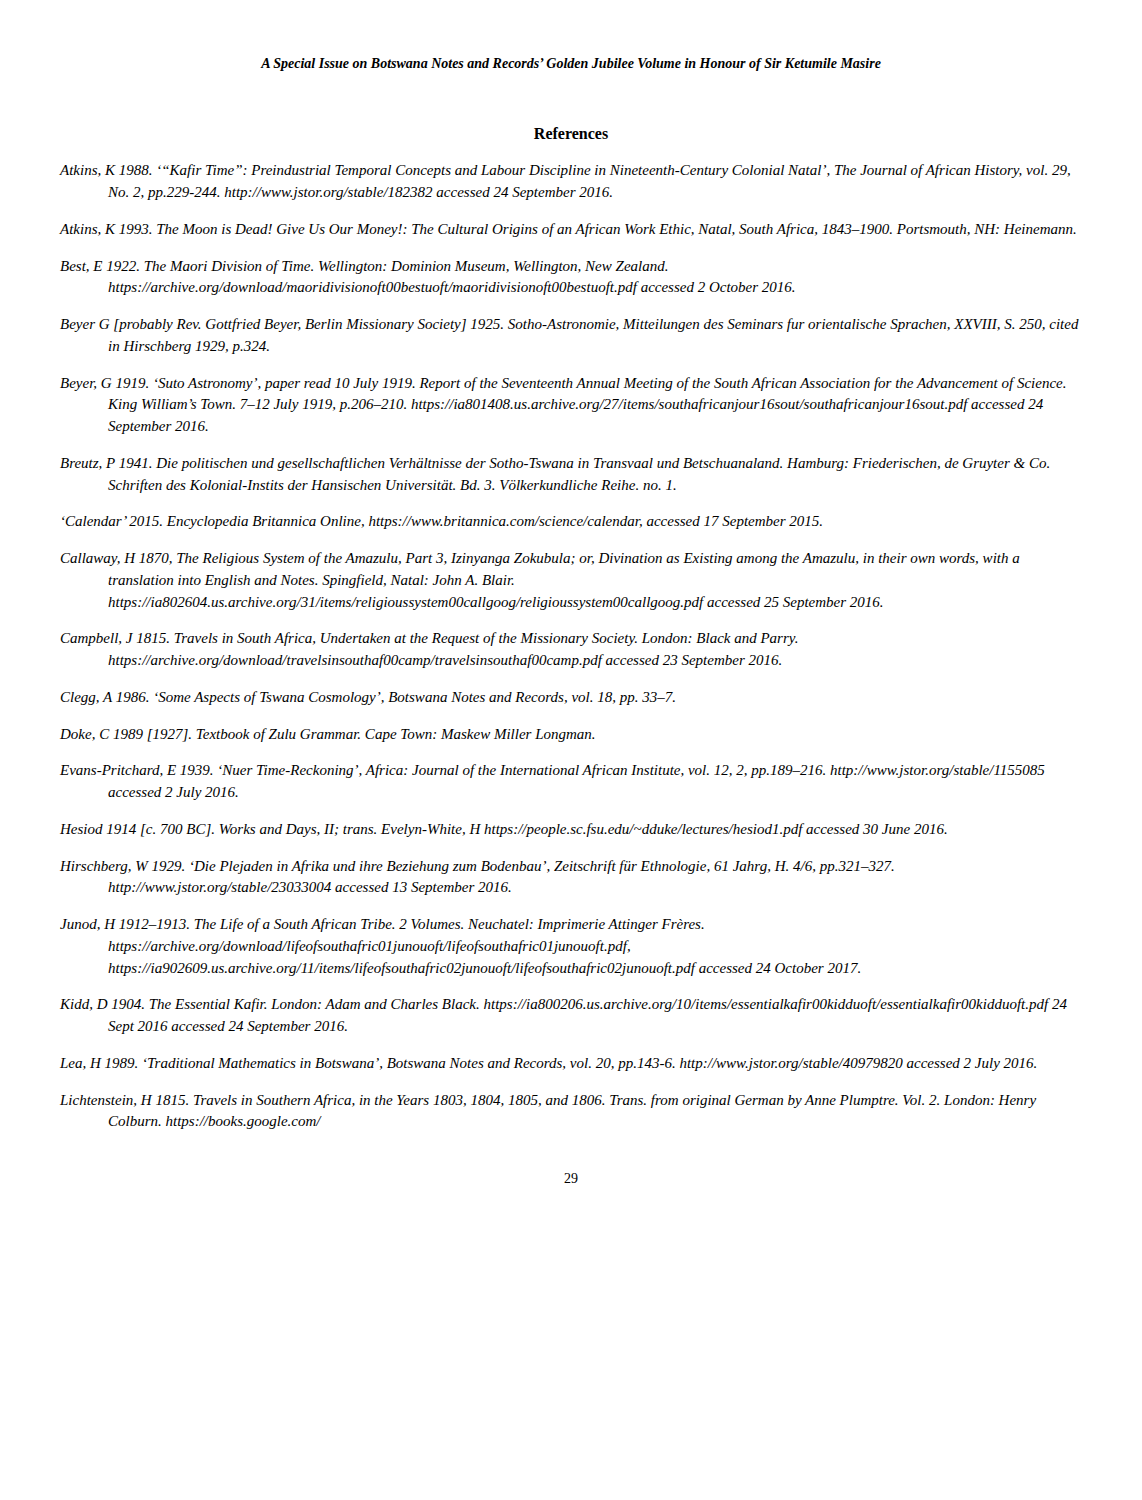A Special Issue on Botswana Notes and Records’ Golden Jubilee Volume in Honour of Sir Ketumile Masire
References
Atkins, K 1988. ‘“Kafir Time”: Preindustrial Temporal Concepts and Labour Discipline in Nineteenth-Century Colonial Natal’, The Journal of African History, vol. 29, No. 2, pp.229-244. http://www.jstor.org/stable/182382 accessed 24 September 2016.
Atkins, K 1993. The Moon is Dead! Give Us Our Money!: The Cultural Origins of an African Work Ethic, Natal, South Africa, 1843–1900. Portsmouth, NH: Heinemann.
Best, E 1922. The Maori Division of Time. Wellington: Dominion Museum, Wellington, New Zealand. https://archive.org/download/maoridivisionoft00bestuoft/maoridivisionoft00bestuoft.pdf accessed 2 October 2016.
Beyer G [probably Rev. Gottfried Beyer, Berlin Missionary Society] 1925. Sotho-Astronomie, Mitteilungen des Seminars fur orientalische Sprachen, XXVIII, S. 250, cited in Hirschberg 1929, p.324.
Beyer, G 1919. ‘Suto Astronomy’, paper read 10 July 1919. Report of the Seventeenth Annual Meeting of the South African Association for the Advancement of Science. King William’s Town. 7–12 July 1919, p.206–210. https://ia801408.us.archive.org/27/items/southafricanjour16sout/southafricanjour16sout.pdf accessed 24 September 2016.
Breutz, P 1941. Die politischen und gesellschaftlichen Verhältnisse der Sotho-Tswana in Transvaal und Betschuanaland. Hamburg: Friederischen, de Gruyter & Co. Schriften des Kolonial-Instits der Hansischen Universität. Bd. 3. Völkerkundliche Reihe. no. 1.
‘Calendar’ 2015. Encyclopedia Britannica Online, https://www.britannica.com/science/calendar, accessed 17 September 2015.
Callaway, H 1870, The Religious System of the Amazulu, Part 3, Izinyanga Zokubula; or, Divination as Existing among the Amazulu, in their own words, with a translation into English and Notes. Spingfield, Natal: John A. Blair. https://ia802604.us.archive.org/31/items/religioussystem00callgoog/religioussystem00callgoog.pdf accessed 25 September 2016.
Campbell, J 1815. Travels in South Africa, Undertaken at the Request of the Missionary Society. London: Black and Parry. https://archive.org/download/travelsinsouthaf00camp/travelsinsouthaf00camp.pdf accessed 23 September 2016.
Clegg, A 1986. ‘Some Aspects of Tswana Cosmology’, Botswana Notes and Records, vol. 18, pp. 33–7.
Doke, C 1989 [1927]. Textbook of Zulu Grammar. Cape Town: Maskew Miller Longman.
Evans-Pritchard, E 1939. ‘Nuer Time-Reckoning’, Africa: Journal of the International African Institute, vol. 12, 2, pp.189–216. http://www.jstor.org/stable/1155085 accessed 2 July 2016.
Hesiod 1914 [c. 700 BC]. Works and Days, II; trans. Evelyn-White, H https://people.sc.fsu.edu/~dduke/lectures/hesiod1.pdf accessed 30 June 2016.
Hirschberg, W 1929. ‘Die Plejaden in Afrika und ihre Beziehung zum Bodenbau’, Zeitschrift für Ethnologie, 61 Jahrg, H. 4/6, pp.321–327. http://www.jstor.org/stable/23033004 accessed 13 September 2016.
Junod, H 1912–1913. The Life of a South African Tribe. 2 Volumes. Neuchatel: Imprimerie Attinger Frères. https://archive.org/download/lifeofsouthafric01junouoft/lifeofsouthafric01junouoft.pdf, https://ia902609.us.archive.org/11/items/lifeofsouthafric02junouoft/lifeofsouthafric02junouoft.pdf accessed 24 October 2017.
Kidd, D 1904. The Essential Kafir. London: Adam and Charles Black. https://ia800206.us.archive.org/10/items/essentialkafir00kidduoft/essentialkafir00kidduoft.pdf 24 Sept 2016 accessed 24 September 2016.
Lea, H 1989. ‘Traditional Mathematics in Botswana’, Botswana Notes and Records, vol. 20, pp.143-6. http://www.jstor.org/stable/40979820 accessed 2 July 2016.
Lichtenstein, H 1815. Travels in Southern Africa, in the Years 1803, 1804, 1805, and 1806. Trans. from original German by Anne Plumptre. Vol. 2. London: Henry Colburn. https://books.google.com/
29